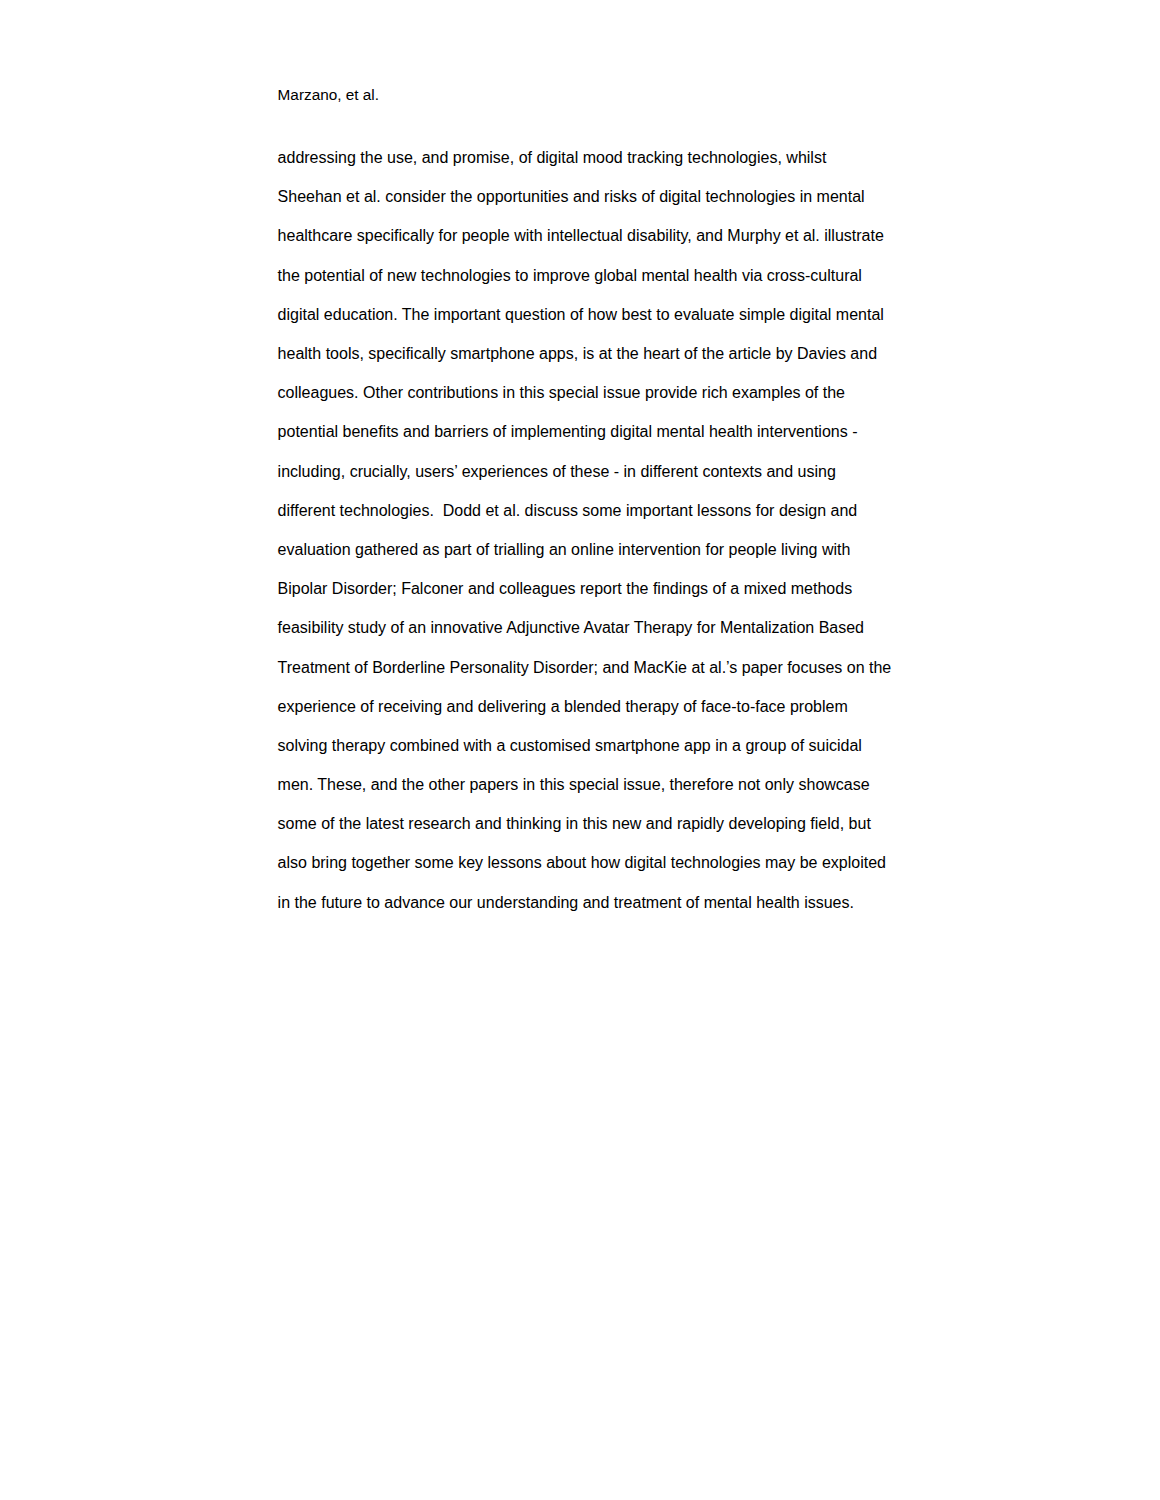Marzano, et al.
addressing the use, and promise, of digital mood tracking technologies, whilst Sheehan et al. consider the opportunities and risks of digital technologies in mental healthcare specifically for people with intellectual disability, and Murphy et al. illustrate the potential of new technologies to improve global mental health via cross-cultural digital education. The important question of how best to evaluate simple digital mental health tools, specifically smartphone apps, is at the heart of the article by Davies and colleagues. Other contributions in this special issue provide rich examples of the potential benefits and barriers of implementing digital mental health interventions - including, crucially, users’ experiences of these - in different contexts and using different technologies. Dodd et al. discuss some important lessons for design and evaluation gathered as part of trialling an online intervention for people living with Bipolar Disorder; Falconer and colleagues report the findings of a mixed methods feasibility study of an innovative Adjunctive Avatar Therapy for Mentalization Based Treatment of Borderline Personality Disorder; and MacKie at al.’s paper focuses on the experience of receiving and delivering a blended therapy of face-to-face problem solving therapy combined with a customised smartphone app in a group of suicidal men. These, and the other papers in this special issue, therefore not only showcase some of the latest research and thinking in this new and rapidly developing field, but also bring together some key lessons about how digital technologies may be exploited in the future to advance our understanding and treatment of mental health issues.